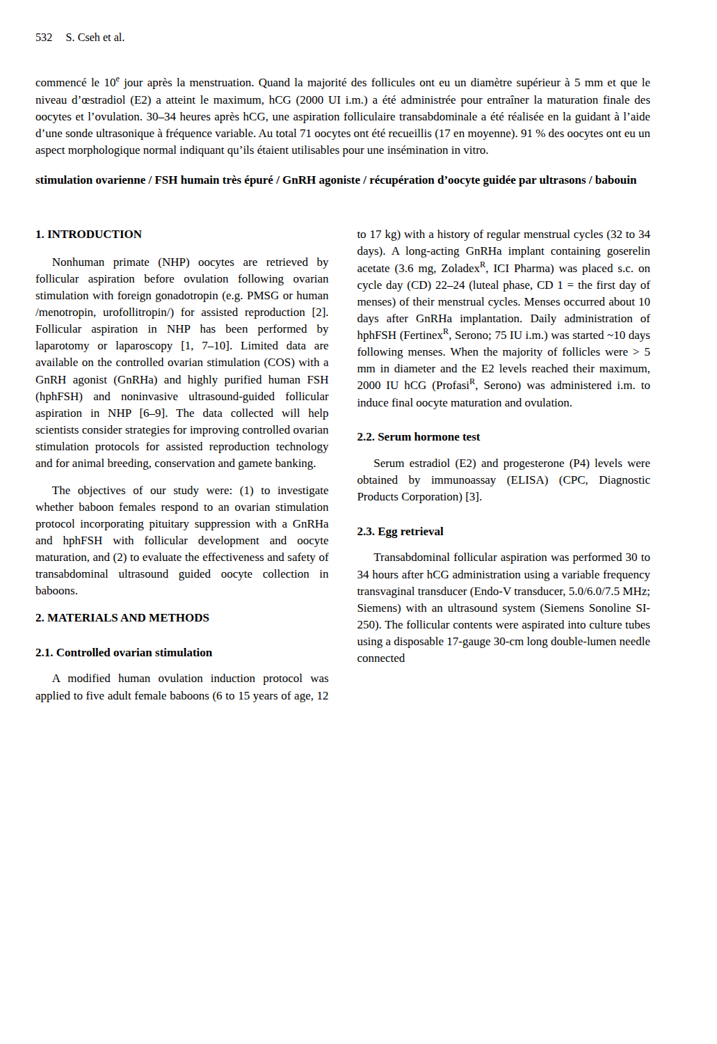532 S. Cseh et al.
commencé le 10e jour après la menstruation. Quand la majorité des follicules ont eu un diamètre supérieur à 5 mm et que le niveau d’œstradiol (E2) a atteint le maximum, hCG (2000 UI i.m.) a été administrée pour entraîner la maturation finale des oocytes et l’ovulation. 30–34 heures après hCG, une aspiration folliculaire transabdominale a été réalisée en la guidant à l’aide d’une sonde ultrasonique à fréquence variable. Au total 71 oocytes ont été recueillis (17 en moyenne). 91 % des oocytes ont eu un aspect morphologique normal indiquant qu’ils étaient utilisables pour une insémination in vitro.
stimulation ovarienne / FSH humain très épuré / GnRH agoniste / récupération d’oocyte guidée par ultrasons / babouin
1. Introduction
Nonhuman primate (NHP) oocytes are retrieved by follicular aspiration before ovulation following ovarian stimulation with foreign gonadotropin (e.g. PMSG or human /menotropin, urofollitropin/) for assisted reproduction [2]. Follicular aspiration in NHP has been performed by laparotomy or laparoscopy [1, 7–10]. Limited data are available on the controlled ovarian stimulation (COS) with a GnRH agonist (GnRHa) and highly purified human FSH (hphFSH) and noninvasive ultrasound-guided follicular aspiration in NHP [6–9]. The data collected will help scientists consider strategies for improving controlled ovarian stimulation protocols for assisted reproduction technology and for animal breeding, conservation and gamete banking.
The objectives of our study were: (1) to investigate whether baboon females respond to an ovarian stimulation protocol incorporating pituitary suppression with a GnRHa and hphFSH with follicular development and oocyte maturation, and (2) to evaluate the effectiveness and safety of transabdominal ultrasound guided oocyte collection in baboons.
2. Materials and methods
2.1. Controlled ovarian stimulation
A modified human ovulation induction protocol was applied to five adult female baboons (6 to 15 years of age, 12 to 17 kg) with a history of regular menstrual cycles (32 to 34 days). A long-acting GnRHa implant containing goserelin acetate (3.6 mg, ZoladexR, ICI Pharma) was placed s.c. on cycle day (CD) 22–24 (luteal phase, CD 1 = the first day of menses) of their menstrual cycles. Menses occurred about 10 days after GnRHa implantation. Daily administration of hphFSH (FertinexR, Serono; 75 IU i.m.) was started ~10 days following menses. When the majority of follicles were > 5 mm in diameter and the E2 levels reached their maximum, 2000 IU hCG (ProfasiR, Serono) was administered i.m. to induce final oocyte maturation and ovulation.
2.2. Serum hormone test
Serum estradiol (E2) and progesterone (P4) levels were obtained by immunoassay (ELISA) (CPC, Diagnostic Products Corporation) [3].
2.3. Egg retrieval
Transabdominal follicular aspiration was performed 30 to 34 hours after hCG administration using a variable frequency transvaginal transducer (Endo-V transducer, 5.0/6.0/7.5 MHz; Siemens) with an ultrasound system (Siemens Sonoline SI-250). The follicular contents were aspirated into culture tubes using a disposable 17-gauge 30-cm long double-lumen needle connected